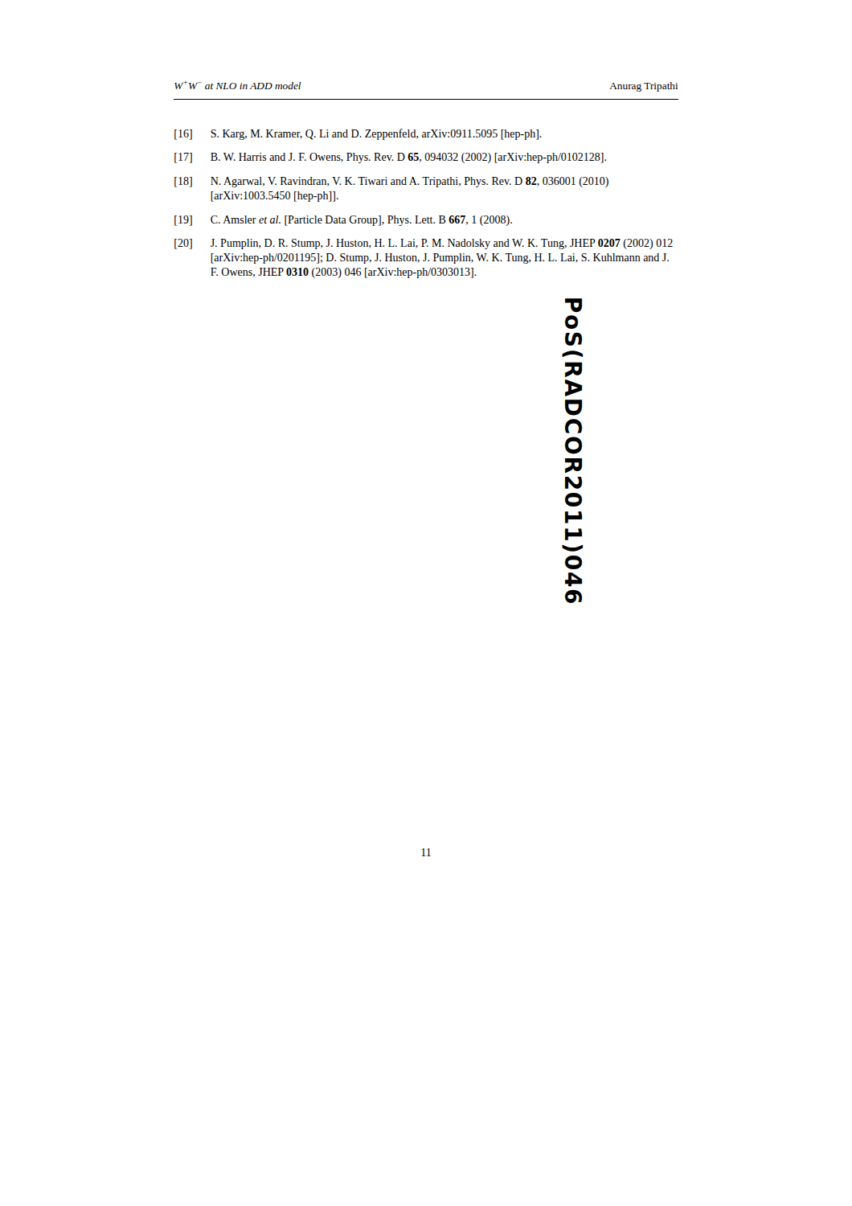W+W− at NLO in ADD model
Anurag Tripathi
[16] S. Karg, M. Kramer, Q. Li and D. Zeppenfeld, arXiv:0911.5095 [hep-ph].
[17] B. W. Harris and J. F. Owens, Phys. Rev. D 65, 094032 (2002) [arXiv:hep-ph/0102128].
[18] N. Agarwal, V. Ravindran, V. K. Tiwari and A. Tripathi, Phys. Rev. D 82, 036001 (2010) [arXiv:1003.5450 [hep-ph]].
[19] C. Amsler et al. [Particle Data Group], Phys. Lett. B 667, 1 (2008).
[20] J. Pumplin, D. R. Stump, J. Huston, H. L. Lai, P. M. Nadolsky and W. K. Tung, JHEP 0207 (2002) 012 [arXiv:hep-ph/0201195]; D. Stump, J. Huston, J. Pumplin, W. K. Tung, H. L. Lai, S. Kuhlmann and J. F. Owens, JHEP 0310 (2003) 046 [arXiv:hep-ph/0303013].
PoS(RADCOR2011)046
11